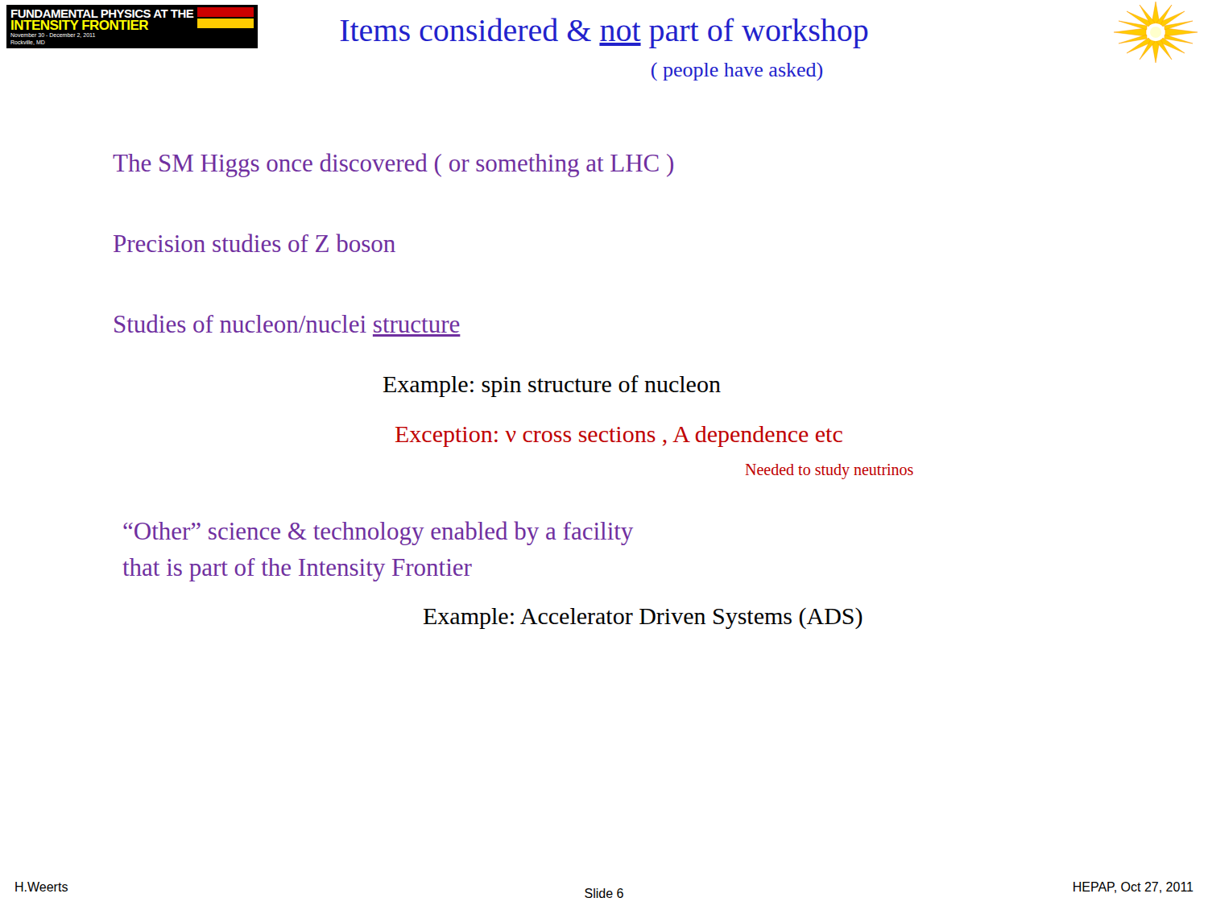FUNDAMENTAL PHYSICS AT THE
INTENSITY FRONTIER
November 30 - December 2, 2011
Rockville, MD
Items considered & not part of workshop
( people have asked)
The SM Higgs once discovered ( or something at LHC )
Precision studies of Z boson
Studies of nucleon/nuclei structure
Example: spin structure of nucleon
Exception: ν cross sections , A dependence etc
Needed to study neutrinos
“Other” science & technology enabled by a facility
that is part of the Intensity Frontier
Example: Accelerator Driven Systems (ADS)
H.Weerts
Slide 6
HEPAP, Oct 27, 2011